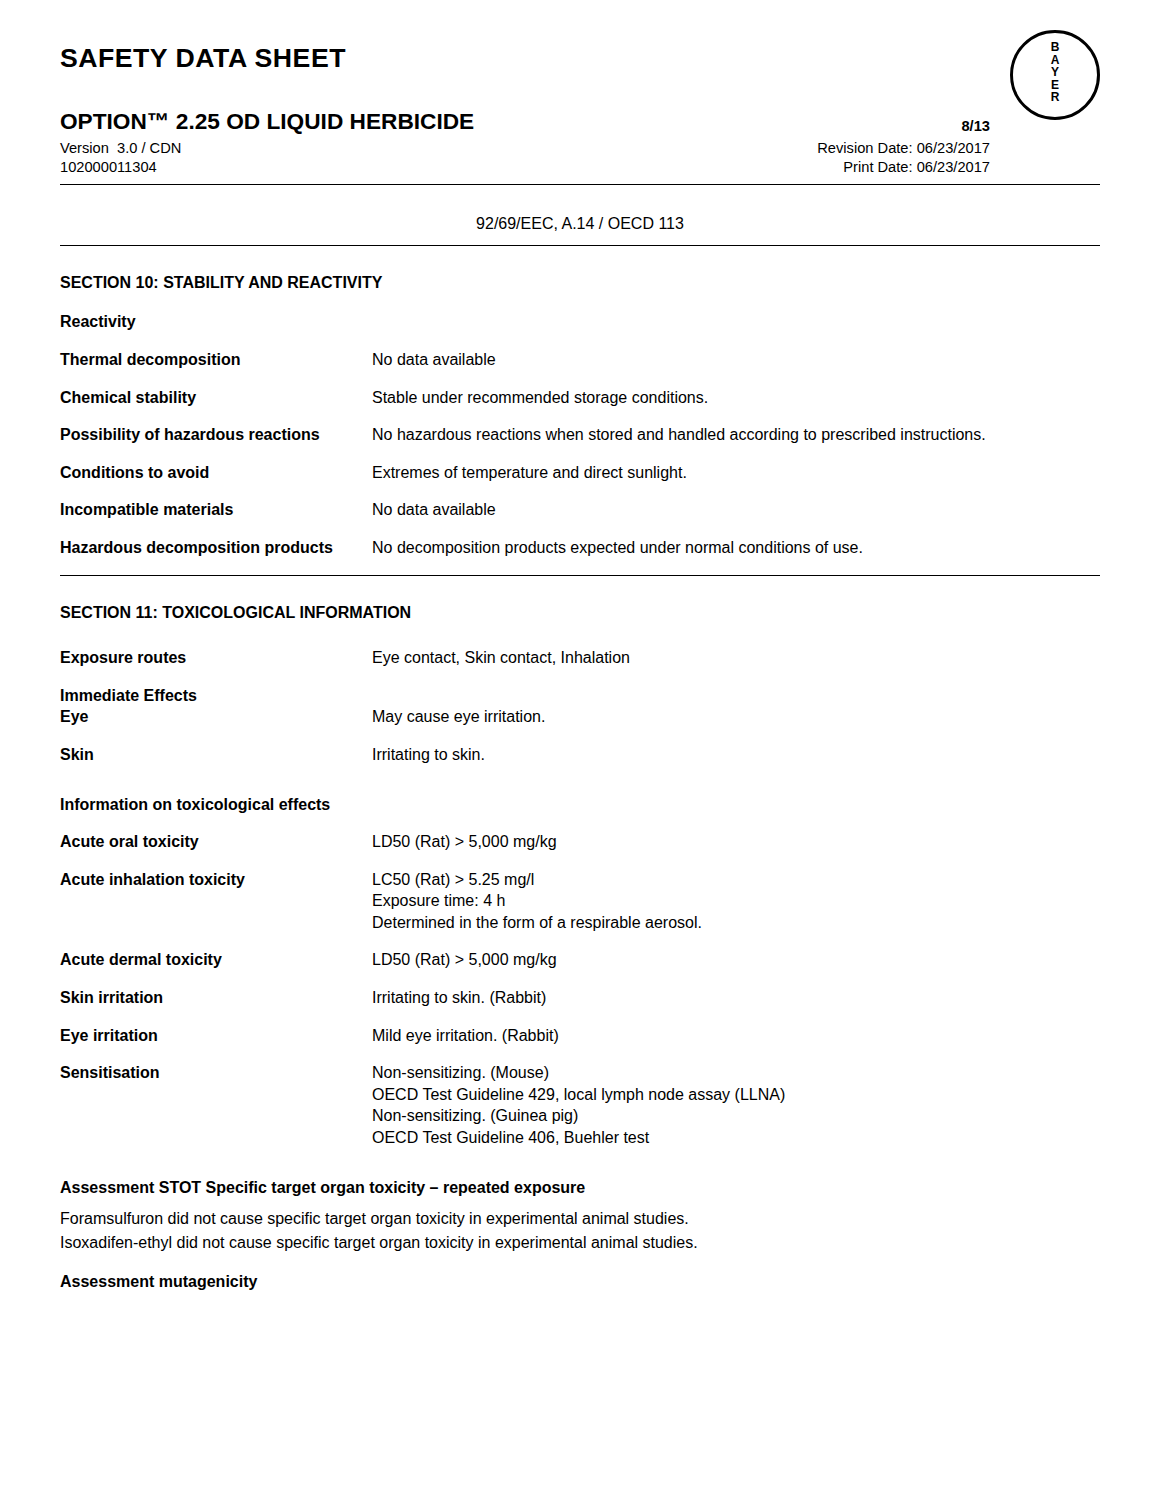BAYER
SAFETY DATA SHEET
OPTION™ 2.25 OD LIQUID HERBICIDE
8/13
Version 3.0 / CDN
102000011304
Revision Date: 06/23/2017
Print Date: 06/23/2017
92/69/EEC, A.14 / OECD 113
SECTION 10: STABILITY AND REACTIVITY
Reactivity
| Thermal decomposition | No data available |
| Chemical stability | Stable under recommended storage conditions. |
| Possibility of hazardous reactions | No hazardous reactions when stored and handled according to prescribed instructions. |
| Conditions to avoid | Extremes of temperature and direct sunlight. |
| Incompatible materials | No data available |
| Hazardous decomposition products | No decomposition products expected under normal conditions of use. |
SECTION 11: TOXICOLOGICAL INFORMATION
| Exposure routes | Eye contact, Skin contact, Inhalation |
| Immediate Effects Eye | May cause eye irritation. |
| Skin | Irritating to skin. |
Information on toxicological effects
| Acute oral toxicity | LD50 (Rat) > 5,000 mg/kg |
| Acute inhalation toxicity | LC50 (Rat) > 5.25 mg/l Exposure time: 4 h Determined in the form of a respirable aerosol. |
| Acute dermal toxicity | LD50 (Rat) > 5,000 mg/kg |
| Skin irritation | Irritating to skin. (Rabbit) |
| Eye irritation | Mild eye irritation. (Rabbit) |
| Sensitisation | Non-sensitizing. (Mouse) OECD Test Guideline 429, local lymph node assay (LLNA) Non-sensitizing. (Guinea pig) OECD Test Guideline 406, Buehler test |
Assessment STOT Specific target organ toxicity – repeated exposure
Foramsulfuron did not cause specific target organ toxicity in experimental animal studies.
Isoxadifen-ethyl did not cause specific target organ toxicity in experimental animal studies.
Assessment mutagenicity